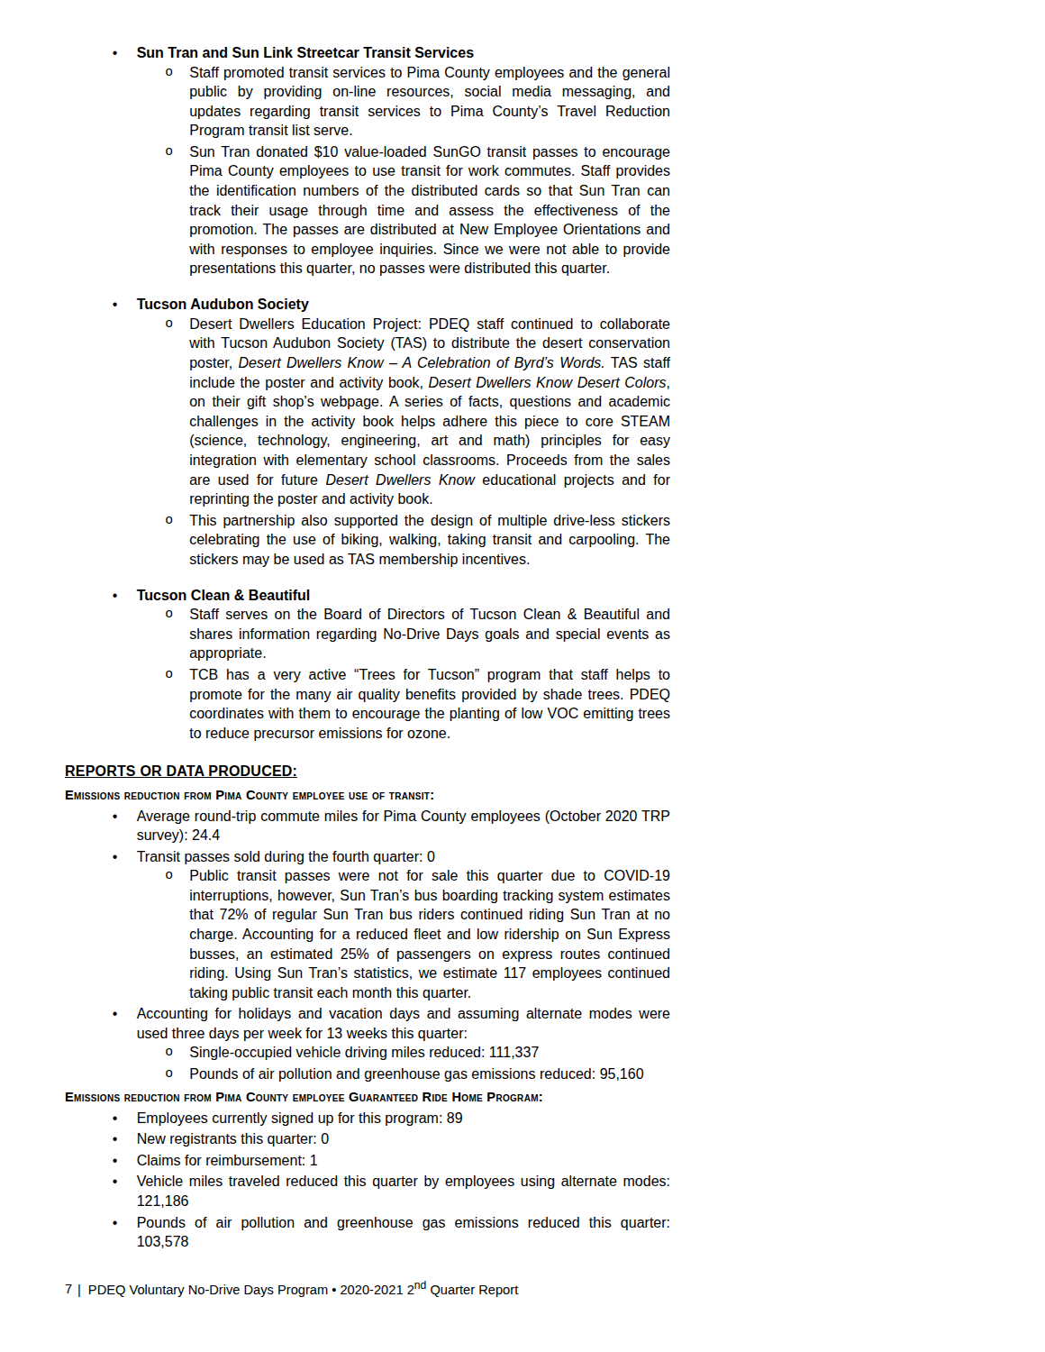Sun Tran and Sun Link Streetcar Transit Services
Staff promoted transit services to Pima County employees and the general public by providing on-line resources, social media messaging, and updates regarding transit services to Pima County’s Travel Reduction Program transit list serve.
Sun Tran donated $10 value-loaded SunGO transit passes to encourage Pima County employees to use transit for work commutes. Staff provides the identification numbers of the distributed cards so that Sun Tran can track their usage through time and assess the effectiveness of the promotion. The passes are distributed at New Employee Orientations and with responses to employee inquiries. Since we were not able to provide presentations this quarter, no passes were distributed this quarter.
Tucson Audubon Society
Desert Dwellers Education Project: PDEQ staff continued to collaborate with Tucson Audubon Society (TAS) to distribute the desert conservation poster, Desert Dwellers Know – A Celebration of Byrd’s Words. TAS staff include the poster and activity book, Desert Dwellers Know Desert Colors, on their gift shop’s webpage. A series of facts, questions and academic challenges in the activity book helps adhere this piece to core STEAM (science, technology, engineering, art and math) principles for easy integration with elementary school classrooms. Proceeds from the sales are used for future Desert Dwellers Know educational projects and for reprinting the poster and activity book.
This partnership also supported the design of multiple drive-less stickers celebrating the use of biking, walking, taking transit and carpooling. The stickers may be used as TAS membership incentives.
Tucson Clean & Beautiful
Staff serves on the Board of Directors of Tucson Clean & Beautiful and shares information regarding No-Drive Days goals and special events as appropriate.
TCB has a very active “Trees for Tucson” program that staff helps to promote for the many air quality benefits provided by shade trees. PDEQ coordinates with them to encourage the planting of low VOC emitting trees to reduce precursor emissions for ozone.
REPORTS OR DATA PRODUCED:
Emissions reduction from Pima County employee use of transit:
Average round-trip commute miles for Pima County employees (October 2020 TRP survey): 24.4
Transit passes sold during the fourth quarter: 0
Public transit passes were not for sale this quarter due to COVID-19 interruptions, however, Sun Tran’s bus boarding tracking system estimates that 72% of regular Sun Tran bus riders continued riding Sun Tran at no charge. Accounting for a reduced fleet and low ridership on Sun Express busses, an estimated 25% of passengers on express routes continued riding. Using Sun Tran’s statistics, we estimate 117 employees continued taking public transit each month this quarter.
Accounting for holidays and vacation days and assuming alternate modes were used three days per week for 13 weeks this quarter:
Single-occupied vehicle driving miles reduced: 111,337
Pounds of air pollution and greenhouse gas emissions reduced: 95,160
Emissions reduction from Pima County employee Guaranteed Ride Home Program:
Employees currently signed up for this program: 89
New registrants this quarter: 0
Claims for reimbursement: 1
Vehicle miles traveled reduced this quarter by employees using alternate modes: 121,186
Pounds of air pollution and greenhouse gas emissions reduced this quarter: 103,578
7| PDEQ Voluntary No-Drive Days Program • 2020-2021 2nd Quarter Report